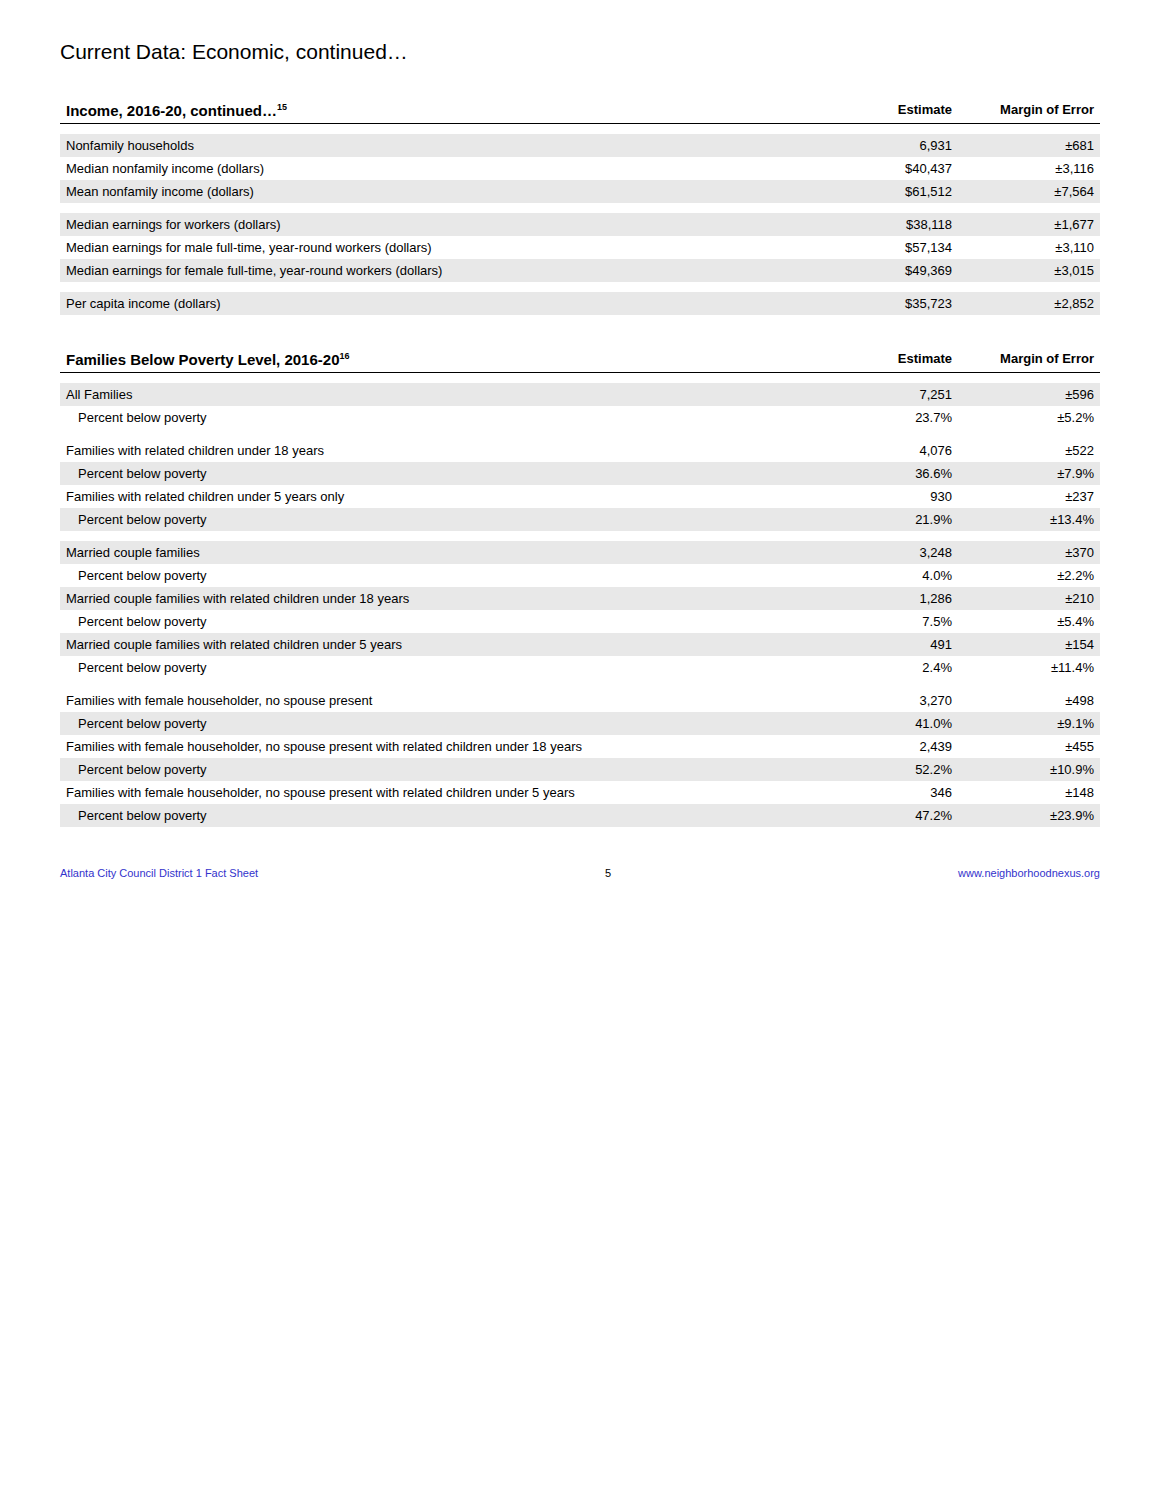Current Data: Economic, continued…
| Income, 2016-20, continued… 15 | Estimate | Margin of Error |
| --- | --- | --- |
| Nonfamily households | 6,931 | ±681 |
| Median nonfamily income (dollars) | $40,437 | ±3,116 |
| Mean nonfamily income (dollars) | $61,512 | ±7,564 |
| Median earnings for workers (dollars) | $38,118 | ±1,677 |
| Median earnings for male full-time, year-round workers (dollars) | $57,134 | ±3,110 |
| Median earnings for female full-time, year-round workers (dollars) | $49,369 | ±3,015 |
| Per capita income (dollars) | $35,723 | ±2,852 |
| Families Below Poverty Level, 2016-20 16 | Estimate | Margin of Error |
| --- | --- | --- |
| All Families | 7,251 | ±596 |
| Percent below poverty | 23.7% | ±5.2% |
| Families with related children under 18 years | 4,076 | ±522 |
| Percent below poverty | 36.6% | ±7.9% |
| Families with related children under 5 years only | 930 | ±237 |
| Percent below poverty | 21.9% | ±13.4% |
| Married couple families | 3,248 | ±370 |
| Percent below poverty | 4.0% | ±2.2% |
| Married couple families with related children under 18 years | 1,286 | ±210 |
| Percent below poverty | 7.5% | ±5.4% |
| Married couple families with related children under 5 years | 491 | ±154 |
| Percent below poverty | 2.4% | ±11.4% |
| Families with female householder, no spouse present | 3,270 | ±498 |
| Percent below poverty | 41.0% | ±9.1% |
| Families with female householder, no spouse present with related children under 18 years | 2,439 | ±455 |
| Percent below poverty | 52.2% | ±10.9% |
| Families with female householder, no spouse present with related children under 5 years | 346 | ±148 |
| Percent below poverty | 47.2% | ±23.9% |
Atlanta City Council District 1 Fact Sheet 5 www.neighborhoodnexus.org